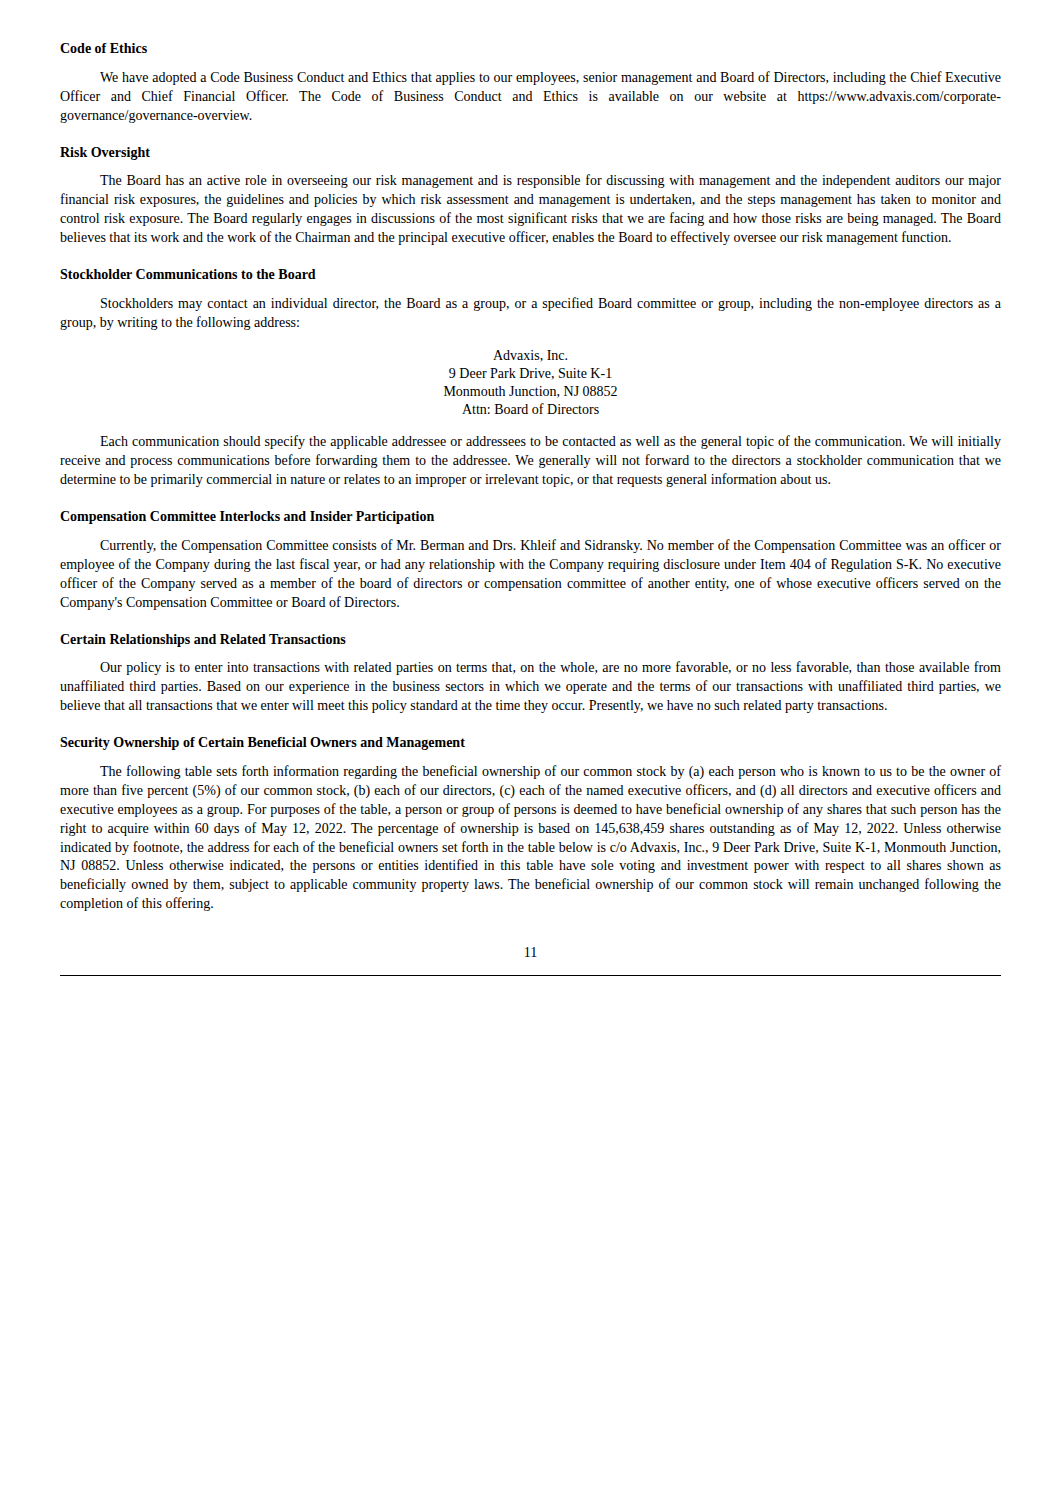Code of Ethics
We have adopted a Code Business Conduct and Ethics that applies to our employees, senior management and Board of Directors, including the Chief Executive Officer and Chief Financial Officer. The Code of Business Conduct and Ethics is available on our website at https://www.advaxis.com/corporate-governance/governance-overview.
Risk Oversight
The Board has an active role in overseeing our risk management and is responsible for discussing with management and the independent auditors our major financial risk exposures, the guidelines and policies by which risk assessment and management is undertaken, and the steps management has taken to monitor and control risk exposure. The Board regularly engages in discussions of the most significant risks that we are facing and how those risks are being managed. The Board believes that its work and the work of the Chairman and the principal executive officer, enables the Board to effectively oversee our risk management function.
Stockholder Communications to the Board
Stockholders may contact an individual director, the Board as a group, or a specified Board committee or group, including the non-employee directors as a group, by writing to the following address:
Advaxis, Inc.
9 Deer Park Drive, Suite K-1
Monmouth Junction, NJ 08852
Attn: Board of Directors
Each communication should specify the applicable addressee or addressees to be contacted as well as the general topic of the communication. We will initially receive and process communications before forwarding them to the addressee. We generally will not forward to the directors a stockholder communication that we determine to be primarily commercial in nature or relates to an improper or irrelevant topic, or that requests general information about us.
Compensation Committee Interlocks and Insider Participation
Currently, the Compensation Committee consists of Mr. Berman and Drs. Khleif and Sidransky. No member of the Compensation Committee was an officer or employee of the Company during the last fiscal year, or had any relationship with the Company requiring disclosure under Item 404 of Regulation S-K. No executive officer of the Company served as a member of the board of directors or compensation committee of another entity, one of whose executive officers served on the Company's Compensation Committee or Board of Directors.
Certain Relationships and Related Transactions
Our policy is to enter into transactions with related parties on terms that, on the whole, are no more favorable, or no less favorable, than those available from unaffiliated third parties. Based on our experience in the business sectors in which we operate and the terms of our transactions with unaffiliated third parties, we believe that all transactions that we enter will meet this policy standard at the time they occur. Presently, we have no such related party transactions.
Security Ownership of Certain Beneficial Owners and Management
The following table sets forth information regarding the beneficial ownership of our common stock by (a) each person who is known to us to be the owner of more than five percent (5%) of our common stock, (b) each of our directors, (c) each of the named executive officers, and (d) all directors and executive officers and executive employees as a group. For purposes of the table, a person or group of persons is deemed to have beneficial ownership of any shares that such person has the right to acquire within 60 days of May 12, 2022. The percentage of ownership is based on 145,638,459 shares outstanding as of May 12, 2022. Unless otherwise indicated by footnote, the address for each of the beneficial owners set forth in the table below is c/o Advaxis, Inc., 9 Deer Park Drive, Suite K-1, Monmouth Junction, NJ 08852. Unless otherwise indicated, the persons or entities identified in this table have sole voting and investment power with respect to all shares shown as beneficially owned by them, subject to applicable community property laws. The beneficial ownership of our common stock will remain unchanged following the completion of this offering.
11